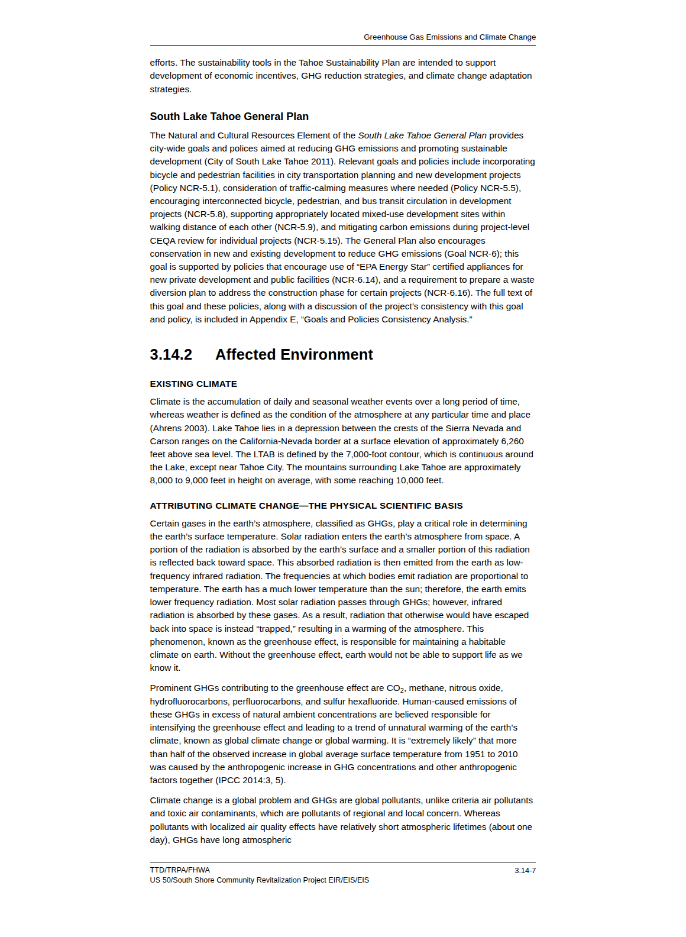Greenhouse Gas Emissions and Climate Change
efforts. The sustainability tools in the Tahoe Sustainability Plan are intended to support development of economic incentives, GHG reduction strategies, and climate change adaptation strategies.
South Lake Tahoe General Plan
The Natural and Cultural Resources Element of the South Lake Tahoe General Plan provides city-wide goals and polices aimed at reducing GHG emissions and promoting sustainable development (City of South Lake Tahoe 2011). Relevant goals and policies include incorporating bicycle and pedestrian facilities in city transportation planning and new development projects (Policy NCR-5.1), consideration of traffic-calming measures where needed (Policy NCR-5.5), encouraging interconnected bicycle, pedestrian, and bus transit circulation in development projects (NCR-5.8), supporting appropriately located mixed-use development sites within walking distance of each other (NCR-5.9), and mitigating carbon emissions during project-level CEQA review for individual projects (NCR-5.15). The General Plan also encourages conservation in new and existing development to reduce GHG emissions (Goal NCR-6); this goal is supported by policies that encourage use of “EPA Energy Star” certified appliances for new private development and public facilities (NCR-6.14), and a requirement to prepare a waste diversion plan to address the construction phase for certain projects (NCR-6.16). The full text of this goal and these policies, along with a discussion of the project’s consistency with this goal and policy, is included in Appendix E, “Goals and Policies Consistency Analysis.”
3.14.2 Affected Environment
Existing Climate
Climate is the accumulation of daily and seasonal weather events over a long period of time, whereas weather is defined as the condition of the atmosphere at any particular time and place (Ahrens 2003). Lake Tahoe lies in a depression between the crests of the Sierra Nevada and Carson ranges on the California-Nevada border at a surface elevation of approximately 6,260 feet above sea level. The LTAB is defined by the 7,000-foot contour, which is continuous around the Lake, except near Tahoe City. The mountains surrounding Lake Tahoe are approximately 8,000 to 9,000 feet in height on average, with some reaching 10,000 feet.
Attributing Climate Change—The Physical Scientific Basis
Certain gases in the earth’s atmosphere, classified as GHGs, play a critical role in determining the earth’s surface temperature. Solar radiation enters the earth’s atmosphere from space. A portion of the radiation is absorbed by the earth’s surface and a smaller portion of this radiation is reflected back toward space. This absorbed radiation is then emitted from the earth as low-frequency infrared radiation. The frequencies at which bodies emit radiation are proportional to temperature. The earth has a much lower temperature than the sun; therefore, the earth emits lower frequency radiation. Most solar radiation passes through GHGs; however, infrared radiation is absorbed by these gases. As a result, radiation that otherwise would have escaped back into space is instead “trapped,” resulting in a warming of the atmosphere. This phenomenon, known as the greenhouse effect, is responsible for maintaining a habitable climate on earth. Without the greenhouse effect, earth would not be able to support life as we know it.
Prominent GHGs contributing to the greenhouse effect are CO2, methane, nitrous oxide, hydrofluorocarbons, perfluorocarbons, and sulfur hexafluoride. Human-caused emissions of these GHGs in excess of natural ambient concentrations are believed responsible for intensifying the greenhouse effect and leading to a trend of unnatural warming of the earth’s climate, known as global climate change or global warming. It is “extremely likely” that more than half of the observed increase in global average surface temperature from 1951 to 2010 was caused by the anthropogenic increase in GHG concentrations and other anthropogenic factors together (IPCC 2014:3, 5).
Climate change is a global problem and GHGs are global pollutants, unlike criteria air pollutants and toxic air contaminants, which are pollutants of regional and local concern. Whereas pollutants with localized air quality effects have relatively short atmospheric lifetimes (about one day), GHGs have long atmospheric
TTD/TRPA/FHWA
US 50/South Shore Community Revitalization Project EIR/EIS/EIS
3.14-7